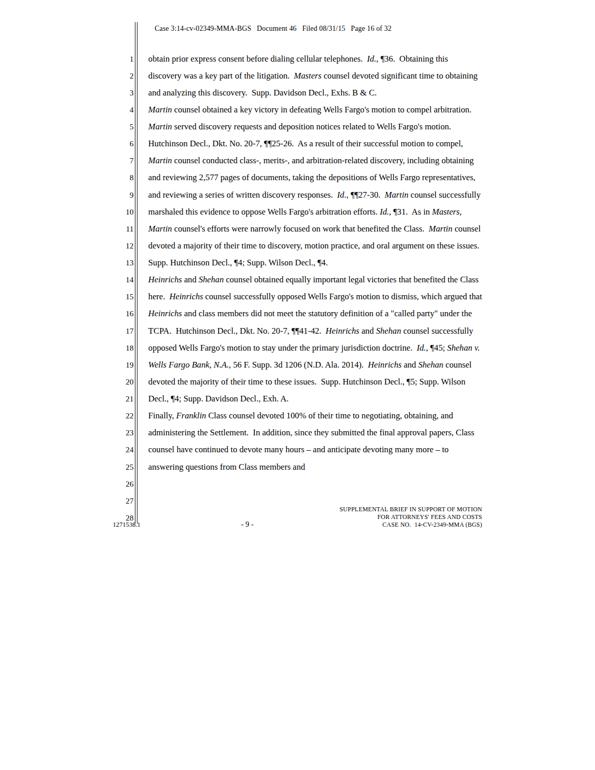Case 3:14-cv-02349-MMA-BGS Document 46 Filed 08/31/15 Page 16 of 32
1
2
3
4
5
6
7
8
9
10
11
12
13
14
15
16
17
18
19
20
21
22
23
24
25
26
27
28
obtain prior express consent before dialing cellular telephones. Id., ¶36. Obtaining this discovery was a key part of the litigation. Masters counsel devoted significant time to obtaining and analyzing this discovery. Supp. Davidson Decl., Exhs. B & C.
Martin counsel obtained a key victory in defeating Wells Fargo's motion to compel arbitration. Martin served discovery requests and deposition notices related to Wells Fargo's motion. Hutchinson Decl., Dkt. No. 20-7, ¶¶25-26. As a result of their successful motion to compel, Martin counsel conducted class-, merits-, and arbitration-related discovery, including obtaining and reviewing 2,577 pages of documents, taking the depositions of Wells Fargo representatives, and reviewing a series of written discovery responses. Id., ¶¶27-30. Martin counsel successfully marshaled this evidence to oppose Wells Fargo's arbitration efforts. Id., ¶31. As in Masters, Martin counsel's efforts were narrowly focused on work that benefited the Class. Martin counsel devoted a majority of their time to discovery, motion practice, and oral argument on these issues. Supp. Hutchinson Decl., ¶4; Supp. Wilson Decl., ¶4.
Heinrichs and Shehan counsel obtained equally important legal victories that benefited the Class here. Heinrichs counsel successfully opposed Wells Fargo's motion to dismiss, which argued that Heinrichs and class members did not meet the statutory definition of a "called party" under the TCPA. Hutchinson Decl., Dkt. No. 20-7, ¶¶41-42. Heinrichs and Shehan counsel successfully opposed Wells Fargo's motion to stay under the primary jurisdiction doctrine. Id., ¶45; Shehan v. Wells Fargo Bank, N.A., 56 F. Supp. 3d 1206 (N.D. Ala. 2014). Heinrichs and Shehan counsel devoted the majority of their time to these issues. Supp. Hutchinson Decl., ¶5; Supp. Wilson Decl., ¶4; Supp. Davidson Decl., Exh. A.
Finally, Franklin Class counsel devoted 100% of their time to negotiating, obtaining, and administering the Settlement. In addition, since they submitted the final approval papers, Class counsel have continued to devote many hours – and anticipate devoting many more – to answering questions from Class members and
1271538.1
- 9 -
SUPPLEMENTAL BRIEF IN SUPPORT OF MOTION
FOR ATTORNEYS' FEES AND COSTS
CASE NO. 14-CV-2349-MMA (BGS)